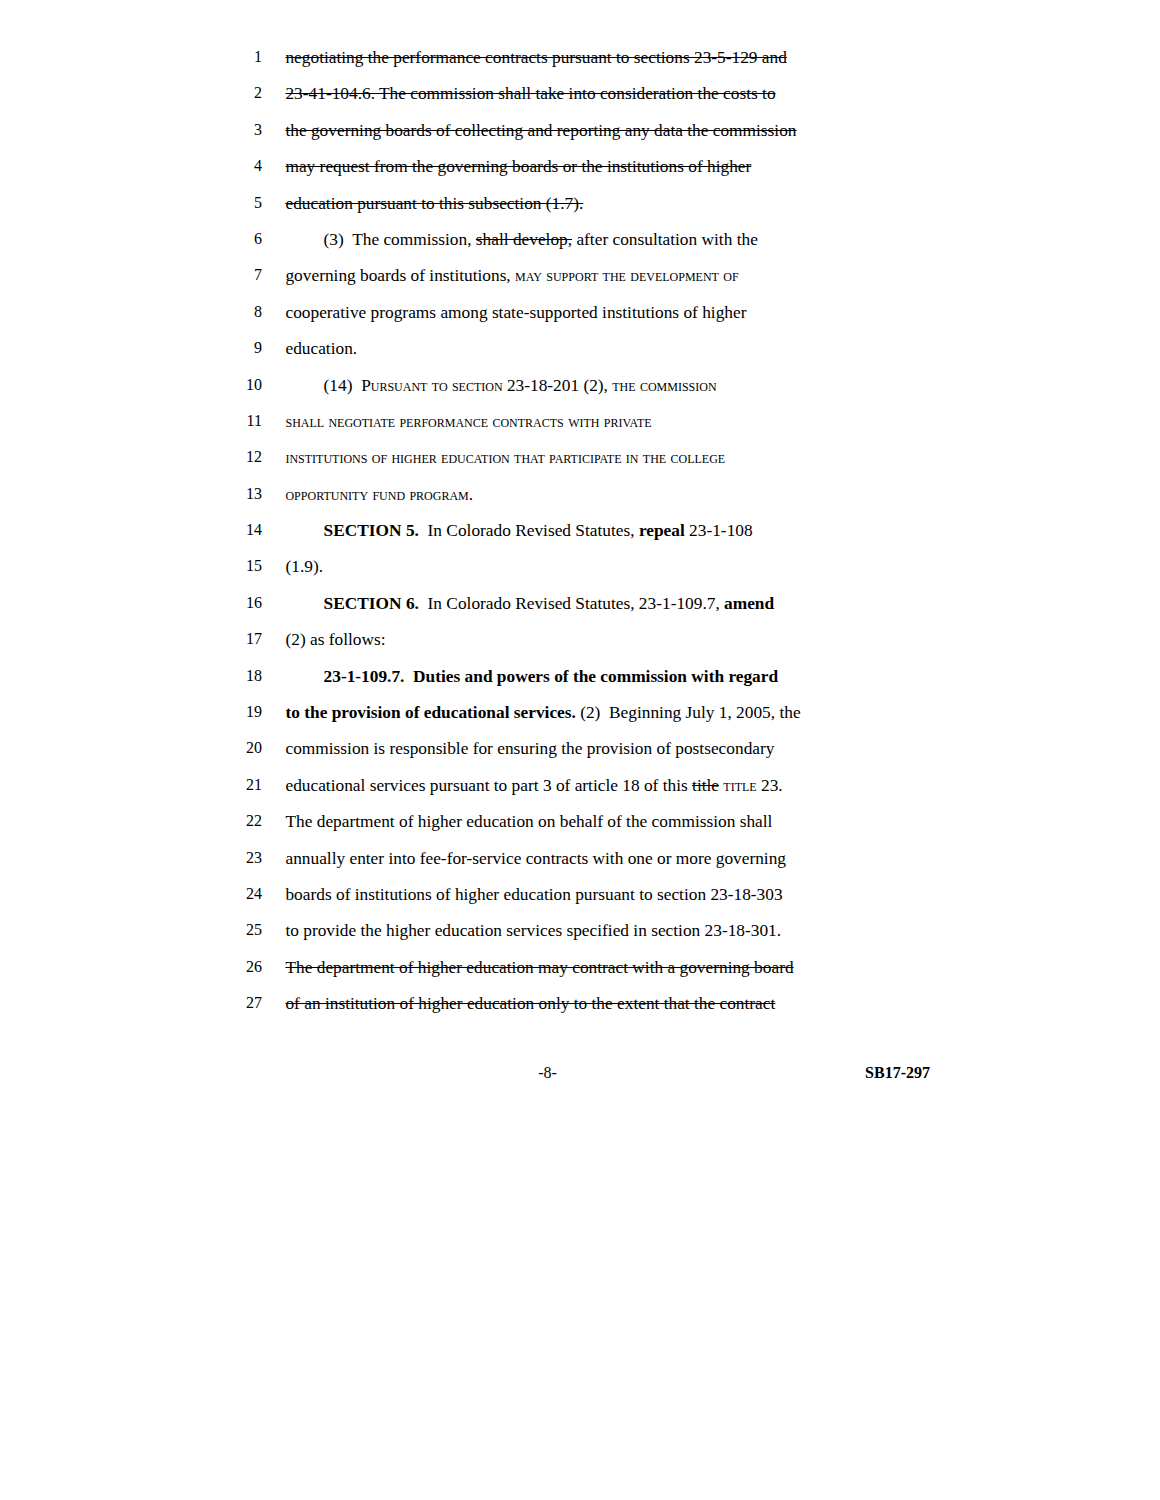negotiating the performance contracts pursuant to sections 23-5-129 and
23-41-104.6. The commission shall take into consideration the costs to
the governing boards of collecting and reporting any data the commission
may request from the governing boards or the institutions of higher
education pursuant to this subsection (1.7).
(3) The commission, shall develop, after consultation with the
governing boards of institutions, may support the development of
cooperative programs among state-supported institutions of higher
education.
(14) Pursuant to section 23-18-201 (2), the commission
shall negotiate performance contracts with private
institutions of higher education that participate in the college
opportunity fund program.
SECTION 5. In Colorado Revised Statutes, repeal 23-1-108
(1.9).
SECTION 6. In Colorado Revised Statutes, 23-1-109.7, amend
(2) as follows:
23-1-109.7. Duties and powers of the commission with regard
to the provision of educational services. (2) Beginning July 1, 2005, the
commission is responsible for ensuring the provision of postsecondary
educational services pursuant to part 3 of article 18 of this title title 23.
The department of higher education on behalf of the commission shall
annually enter into fee-for-service contracts with one or more governing
boards of institutions of higher education pursuant to section 23-18-303
to provide the higher education services specified in section 23-18-301.
The department of higher education may contract with a governing board
of an institution of higher education only to the extent that the contract
SB17-297 -8-